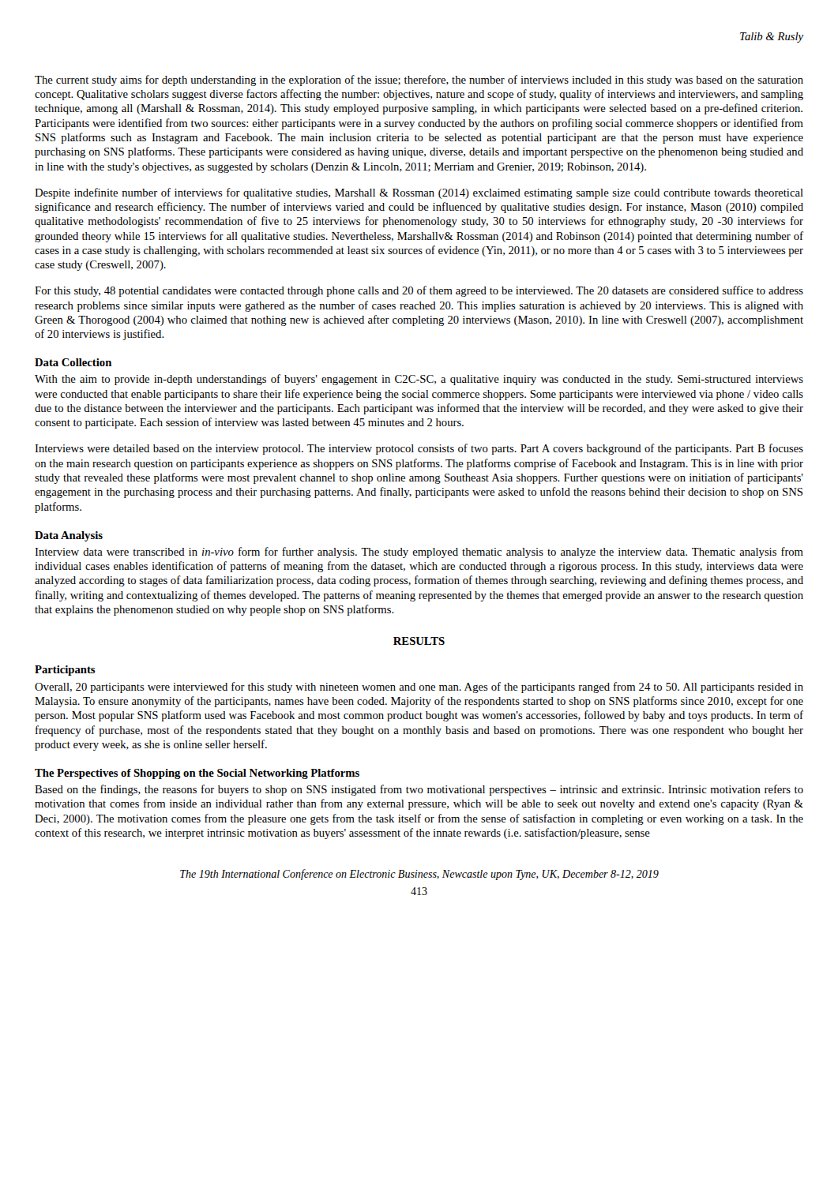Talib & Rusly
The current study aims for depth understanding in the exploration of the issue; therefore, the number of interviews included in this study was based on the saturation concept. Qualitative scholars suggest diverse factors affecting the number: objectives, nature and scope of study, quality of interviews and interviewers, and sampling technique, among all (Marshall & Rossman, 2014). This study employed purposive sampling, in which participants were selected based on a pre-defined criterion. Participants were identified from two sources: either participants were in a survey conducted by the authors on profiling social commerce shoppers or identified from SNS platforms such as Instagram and Facebook. The main inclusion criteria to be selected as potential participant are that the person must have experience purchasing on SNS platforms. These participants were considered as having unique, diverse, details and important perspective on the phenomenon being studied and in line with the study's objectives, as suggested by scholars (Denzin & Lincoln, 2011; Merriam and Grenier, 2019; Robinson, 2014).
Despite indefinite number of interviews for qualitative studies, Marshall & Rossman (2014) exclaimed estimating sample size could contribute towards theoretical significance and research efficiency. The number of interviews varied and could be influenced by qualitative studies design. For instance, Mason (2010) compiled qualitative methodologists' recommendation of five to 25 interviews for phenomenology study, 30 to 50 interviews for ethnography study, 20 -30 interviews for grounded theory while 15 interviews for all qualitative studies. Nevertheless, Marshallv& Rossman (2014) and Robinson (2014) pointed that determining number of cases in a case study is challenging, with scholars recommended at least six sources of evidence (Yin, 2011), or no more than 4 or 5 cases with 3 to 5 interviewees per case study (Creswell, 2007).
For this study, 48 potential candidates were contacted through phone calls and 20 of them agreed to be interviewed. The 20 datasets are considered suffice to address research problems since similar inputs were gathered as the number of cases reached 20. This implies saturation is achieved by 20 interviews. This is aligned with Green & Thorogood (2004) who claimed that nothing new is achieved after completing 20 interviews (Mason, 2010). In line with Creswell (2007), accomplishment of 20 interviews is justified.
Data Collection
With the aim to provide in-depth understandings of buyers' engagement in C2C-SC, a qualitative inquiry was conducted in the study. Semi-structured interviews were conducted that enable participants to share their life experience being the social commerce shoppers. Some participants were interviewed via phone / video calls due to the distance between the interviewer and the participants. Each participant was informed that the interview will be recorded, and they were asked to give their consent to participate. Each session of interview was lasted between 45 minutes and 2 hours.
Interviews were detailed based on the interview protocol. The interview protocol consists of two parts. Part A covers background of the participants. Part B focuses on the main research question on participants experience as shoppers on SNS platforms. The platforms comprise of Facebook and Instagram. This is in line with prior study that revealed these platforms were most prevalent channel to shop online among Southeast Asia shoppers. Further questions were on initiation of participants' engagement in the purchasing process and their purchasing patterns. And finally, participants were asked to unfold the reasons behind their decision to shop on SNS platforms.
Data Analysis
Interview data were transcribed in in-vivo form for further analysis. The study employed thematic analysis to analyze the interview data. Thematic analysis from individual cases enables identification of patterns of meaning from the dataset, which are conducted through a rigorous process. In this study, interviews data were analyzed according to stages of data familiarization process, data coding process, formation of themes through searching, reviewing and defining themes process, and finally, writing and contextualizing of themes developed. The patterns of meaning represented by the themes that emerged provide an answer to the research question that explains the phenomenon studied on why people shop on SNS platforms.
RESULTS
Participants
Overall, 20 participants were interviewed for this study with nineteen women and one man. Ages of the participants ranged from 24 to 50. All participants resided in Malaysia. To ensure anonymity of the participants, names have been coded. Majority of the respondents started to shop on SNS platforms since 2010, except for one person. Most popular SNS platform used was Facebook and most common product bought was women's accessories, followed by baby and toys products. In term of frequency of purchase, most of the respondents stated that they bought on a monthly basis and based on promotions. There was one respondent who bought her product every week, as she is online seller herself.
The Perspectives of Shopping on the Social Networking Platforms
Based on the findings, the reasons for buyers to shop on SNS instigated from two motivational perspectives – intrinsic and extrinsic. Intrinsic motivation refers to motivation that comes from inside an individual rather than from any external pressure, which will be able to seek out novelty and extend one's capacity (Ryan & Deci, 2000). The motivation comes from the pleasure one gets from the task itself or from the sense of satisfaction in completing or even working on a task. In the context of this research, we interpret intrinsic motivation as buyers' assessment of the innate rewards (i.e. satisfaction/pleasure, sense
The 19th International Conference on Electronic Business, Newcastle upon Tyne, UK, December 8-12, 2019
413